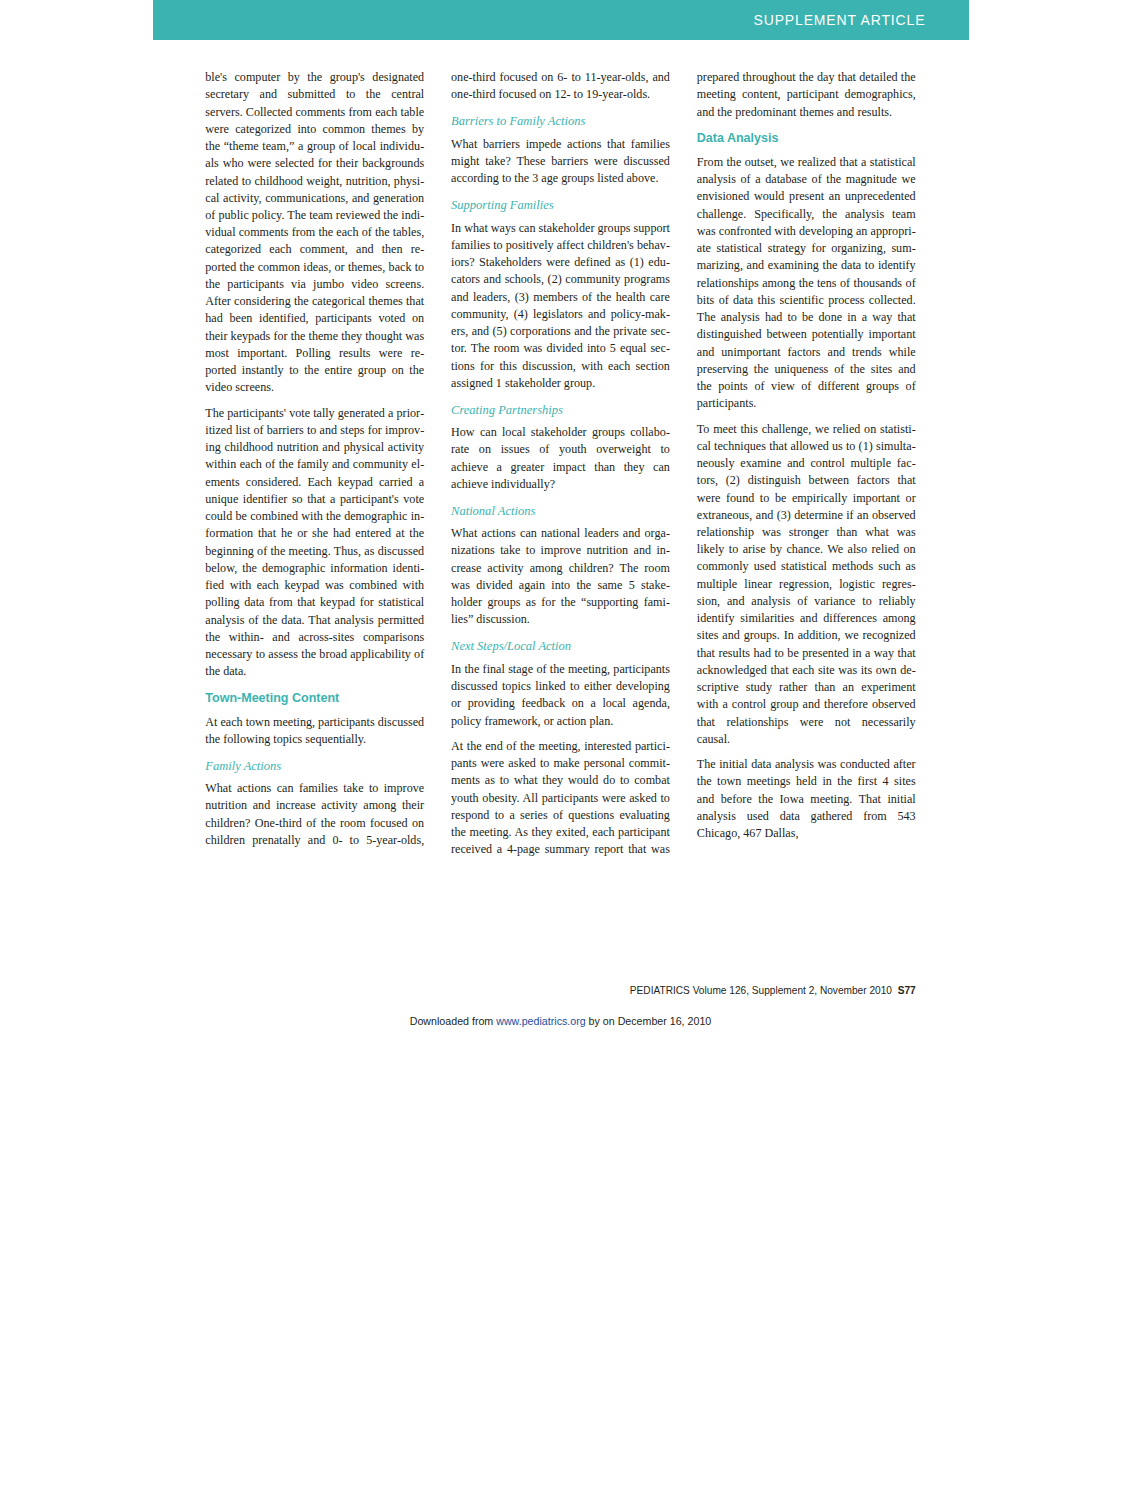SUPPLEMENT ARTICLE
ble's computer by the group's designated secretary and submitted to the central servers. Collected comments from each table were categorized into common themes by the “theme team,” a group of local individuals who were selected for their backgrounds related to childhood weight, nutrition, physical activity, communications, and generation of public policy. The team reviewed the individual comments from the each of the tables, categorized each comment, and then reported the common ideas, or themes, back to the participants via jumbo video screens. After considering the categorical themes that had been identified, participants voted on their keypads for the theme they thought was most important. Polling results were reported instantly to the entire group on the video screens.
The participants' vote tally generated a prioritized list of barriers to and steps for improving childhood nutrition and physical activity within each of the family and community elements considered. Each keypad carried a unique identifier so that a participant's vote could be combined with the demographic information that he or she had entered at the beginning of the meeting. Thus, as discussed below, the demographic information identified with each keypad was combined with polling data from that keypad for statistical analysis of the data. That analysis permitted the within- and across-sites comparisons necessary to assess the broad applicability of the data.
Town-Meeting Content
At each town meeting, participants discussed the following topics sequentially.
Family Actions
What actions can families take to improve nutrition and increase activity among their children? One-third of the room focused on children prenatally and 0- to 5-year-olds, one-third focused on 6- to 11-year-olds, and one-third focused on 12- to 19-year-olds.
Barriers to Family Actions
What barriers impede actions that families might take? These barriers were discussed according to the 3 age groups listed above.
Supporting Families
In what ways can stakeholder groups support families to positively affect children's behaviors? Stakeholders were defined as (1) educators and schools, (2) community programs and leaders, (3) members of the health care community, (4) legislators and policy-makers, and (5) corporations and the private sector. The room was divided into 5 equal sections for this discussion, with each section assigned 1 stakeholder group.
Creating Partnerships
How can local stakeholder groups collaborate on issues of youth overweight to achieve a greater impact than they can achieve individually?
National Actions
What actions can national leaders and organizations take to improve nutrition and increase activity among children? The room was divided again into the same 5 stakeholder groups as for the “supporting families” discussion.
Next Steps/Local Action
In the final stage of the meeting, participants discussed topics linked to either developing or providing feedback on a local agenda, policy framework, or action plan.
At the end of the meeting, interested participants were asked to make personal commitments as to what they would do to combat youth obesity. All participants were asked to respond to a series of questions evaluating the meeting. As they exited, each participant received a 4-page summary report that was prepared throughout the day that detailed the meeting content, participant demographics, and the predominant themes and results.
Data Analysis
From the outset, we realized that a statistical analysis of a database of the magnitude we envisioned would present an unprecedented challenge. Specifically, the analysis team was confronted with developing an appropriate statistical strategy for organizing, summarizing, and examining the data to identify relationships among the tens of thousands of bits of data this scientific process collected. The analysis had to be done in a way that distinguished between potentially important and unimportant factors and trends while preserving the uniqueness of the sites and the points of view of different groups of participants.
To meet this challenge, we relied on statistical techniques that allowed us to (1) simultaneously examine and control multiple factors, (2) distinguish between factors that were found to be empirically important or extraneous, and (3) determine if an observed relationship was stronger than what was likely to arise by chance. We also relied on commonly used statistical methods such as multiple linear regression, logistic regression, and analysis of variance to reliably identify similarities and differences among sites and groups. In addition, we recognized that results had to be presented in a way that acknowledged that each site was its own descriptive study rather than an experiment with a control group and therefore observed that relationships were not necessarily causal.
The initial data analysis was conducted after the town meetings held in the first 4 sites and before the Iowa meeting. That initial analysis used data gathered from 543 Chicago, 467 Dallas,
PEDIATRICS Volume 126, Supplement 2, November 2010S77
Downloaded from www.pediatrics.org by on December 16, 2010